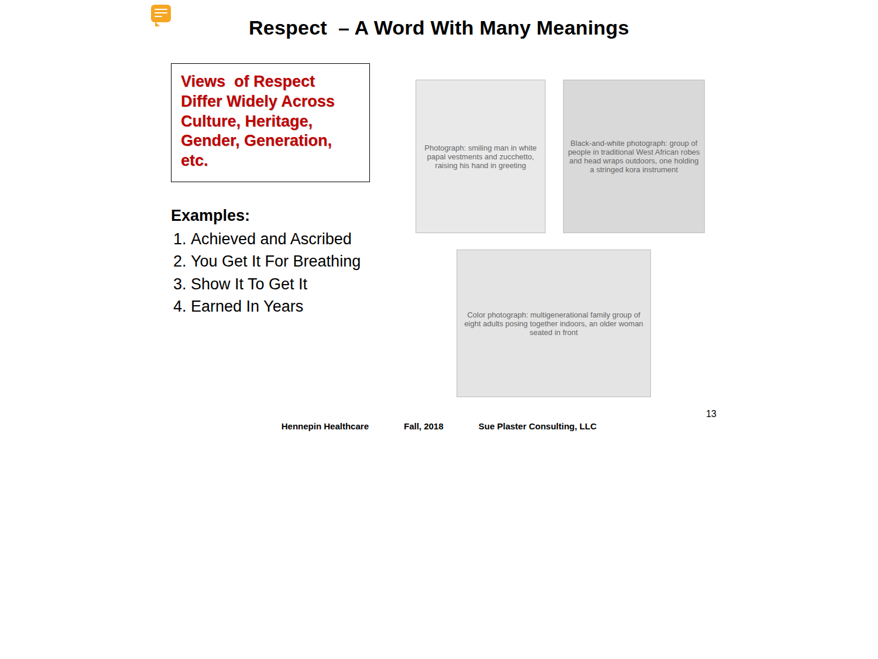Respect – A Word With Many Meanings
Views of Respect Differ Widely Across Culture, Heritage, Gender, Generation, etc.
Examples:
Achieved and Ascribed
You Get It For Breathing
Show It To Get It
Earned In Years
Photograph: smiling man in white papal vestments and zucchetto, raising his hand in greeting
Black-and-white photograph: group of people in traditional West African robes and head wraps outdoors, one holding a stringed kora instrument
Color photograph: multigenerational family group of eight adults posing together indoors, an older woman seated in front
Hennepin Healthcare Fall, 2018 Sue Plaster Consulting, LLC
13